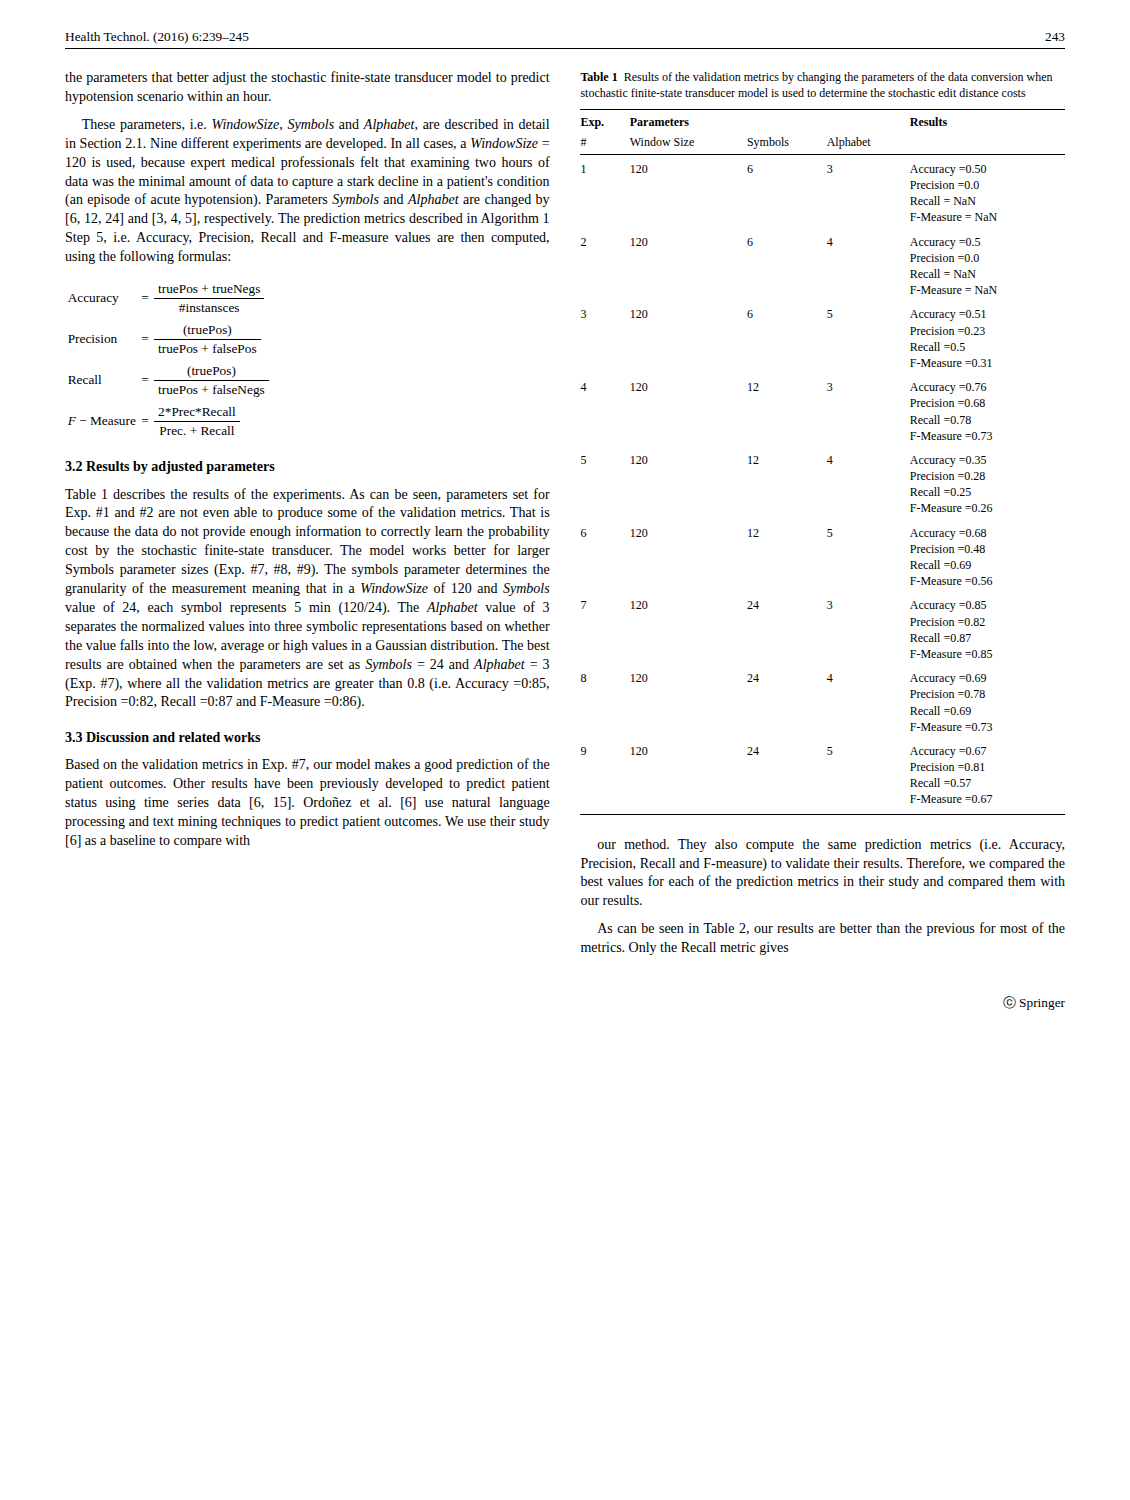Health Technol. (2016) 6:239–245 243
the parameters that better adjust the stochastic finite-state transducer model to predict hypotension scenario within an hour.
These parameters, i.e. WindowSize, Symbols and Alphabet, are described in detail in Section 2.1. Nine different experiments are developed. In all cases, a WindowSize = 120 is used, because expert medical professionals felt that examining two hours of data was the minimal amount of data to capture a stark decline in a patient's condition (an episode of acute hypotension). Parameters Symbols and Alphabet are changed by [6, 12, 24] and [3, 4, 5], respectively. The prediction metrics described in Algorithm 1 Step 5, i.e. Accuracy, Precision, Recall and F-measure values are then computed, using the following formulas:
| Accuracy | = | truePos + trueNegs #instansces |
| Precision | = | (truePos) truePos + falsePos |
| Recall | = | (truePos) truePos + falseNegs |
| F − Measure | = | 2*Prec*Recall Prec. + Recall |
3.2 Results by adjusted parameters
Table 1 describes the results of the experiments. As can be seen, parameters set for Exp. #1 and #2 are not even able to produce some of the validation metrics. That is because the data do not provide enough information to correctly learn the probability cost by the stochastic finite-state transducer. The model works better for larger Symbols parameter sizes (Exp. #7, #8, #9). The symbols parameter determines the granularity of the measurement meaning that in a WindowSize of 120 and Symbols value of 24, each symbol represents 5 min (120/24). The Alphabet value of 3 separates the normalized values into three symbolic representations based on whether the value falls into the low, average or high values in a Gaussian distribution. The best results are obtained when the parameters are set as Symbols = 24 and Alphabet = 3 (Exp. #7), where all the validation metrics are greater than 0.8 (i.e. Accuracy =0:85, Precision =0:82, Recall =0:87 and F-Measure =0:86).
3.3 Discussion and related works
Based on the validation metrics in Exp. #7, our model makes a good prediction of the patient outcomes. Other results have been previously developed to predict patient status using time series data [6, 15]. Ordoñez et al. [6] use natural language processing and text mining techniques to predict patient outcomes. We use their study [6] as a baseline to compare with
Table 1 Results of the validation metrics by changing the parameters of the data conversion when stochastic finite-state transducer model is used to determine the stochastic edit distance costs
| Exp. | Parameters | Results |
| --- | --- | --- |
| # | Window Size | Symbols | Alphabet | |
| 1 | 120 | 6 | 3 | Accuracy =0.50 Precision =0.0 Recall = NaN F-Measure = NaN |
| 2 | 120 | 6 | 4 | Accuracy =0.5 Precision =0.0 Recall = NaN F-Measure = NaN |
| 3 | 120 | 6 | 5 | Accuracy =0.51 Precision =0.23 Recall =0.5 F-Measure =0.31 |
| 4 | 120 | 12 | 3 | Accuracy =0.76 Precision =0.68 Recall =0.78 F-Measure =0.73 |
| 5 | 120 | 12 | 4 | Accuracy =0.35 Precision =0.28 Recall =0.25 F-Measure =0.26 |
| 6 | 120 | 12 | 5 | Accuracy =0.68 Precision =0.48 Recall =0.69 F-Measure =0.56 |
| 7 | 120 | 24 | 3 | Accuracy =0.85 Precision =0.82 Recall =0.87 F-Measure =0.85 |
| 8 | 120 | 24 | 4 | Accuracy =0.69 Precision =0.78 Recall =0.69 F-Measure =0.73 |
| 9 | 120 | 24 | 5 | Accuracy =0.67 Precision =0.81 Recall =0.57 F-Measure =0.67 |
our method. They also compute the same prediction metrics (i.e. Accuracy, Precision, Recall and F-measure) to validate their results. Therefore, we compared the best values for each of the prediction metrics in their study and compared them with our results.
As can be seen in Table 2, our results are better than the previous for most of the metrics. Only the Recall metric gives
ⓒ Springer